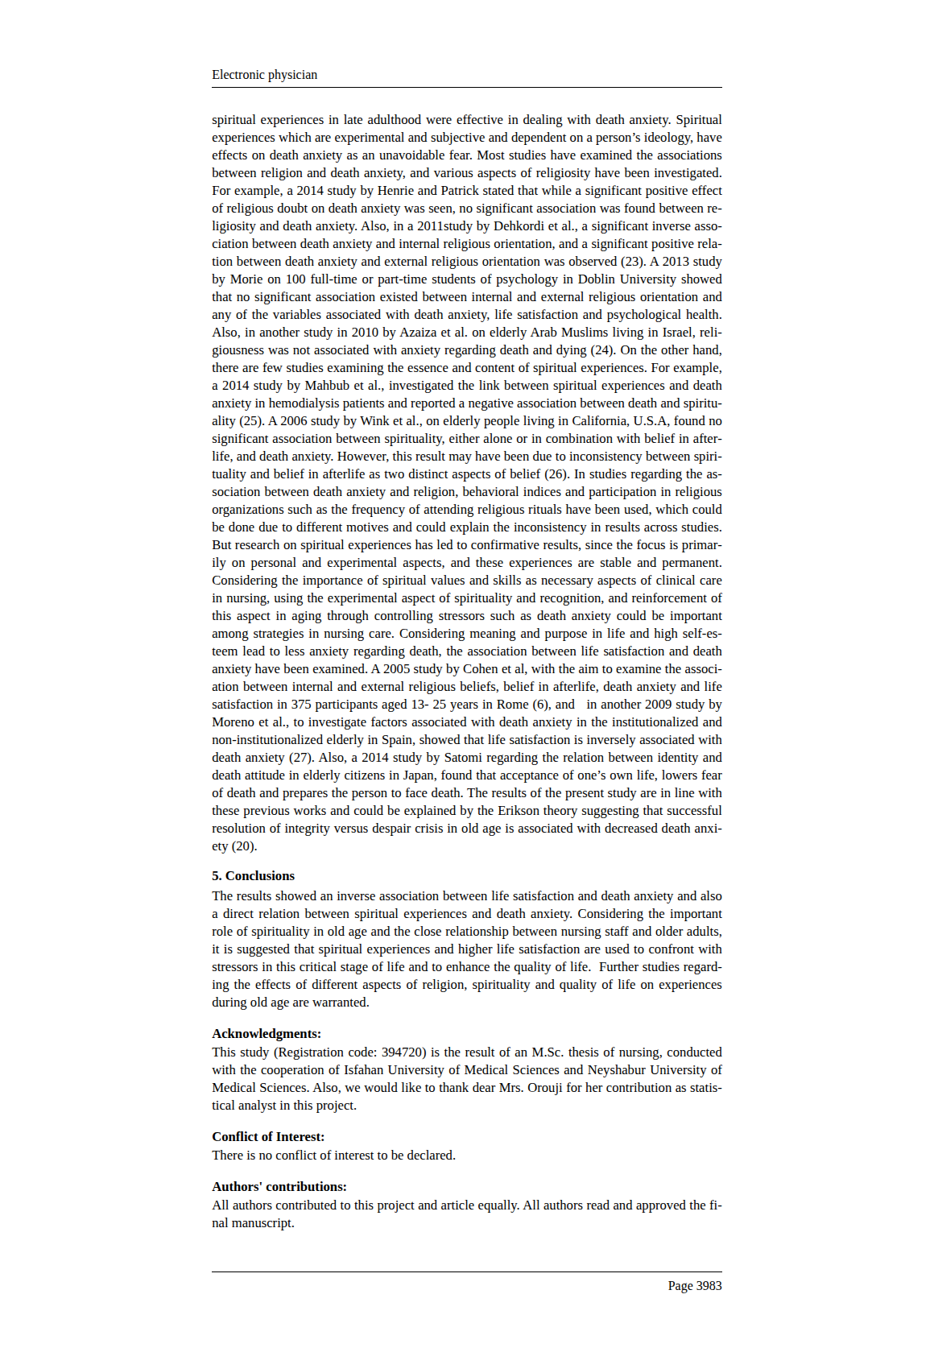Electronic physician
spiritual experiences in late adulthood were effective in dealing with death anxiety. Spiritual experiences which are experimental and subjective and dependent on a person’s ideology, have effects on death anxiety as an unavoidable fear. Most studies have examined the associations between religion and death anxiety, and various aspects of religiosity have been investigated. For example, a 2014 study by Henrie and Patrick stated that while a significant positive effect of religious doubt on death anxiety was seen, no significant association was found between religiosity and death anxiety. Also, in a 2011study by Dehkordi et al., a significant inverse association between death anxiety and internal religious orientation, and a significant positive relation between death anxiety and external religious orientation was observed (23). A 2013 study by Morie on 100 full-time or part-time students of psychology in Doblin University showed that no significant association existed between internal and external religious orientation and any of the variables associated with death anxiety, life satisfaction and psychological health. Also, in another study in 2010 by Azaiza et al. on elderly Arab Muslims living in Israel, religiousness was not associated with anxiety regarding death and dying (24). On the other hand, there are few studies examining the essence and content of spiritual experiences. For example, a 2014 study by Mahbub et al., investigated the link between spiritual experiences and death anxiety in hemodialysis patients and reported a negative association between death and spirituality (25). A 2006 study by Wink et al., on elderly people living in California, U.S.A, found no significant association between spirituality, either alone or in combination with belief in afterlife, and death anxiety. However, this result may have been due to inconsistency between spirituality and belief in afterlife as two distinct aspects of belief (26). In studies regarding the association between death anxiety and religion, behavioral indices and participation in religious organizations such as the frequency of attending religious rituals have been used, which could be done due to different motives and could explain the inconsistency in results across studies. But research on spiritual experiences has led to confirmative results, since the focus is primarily on personal and experimental aspects, and these experiences are stable and permanent. Considering the importance of spiritual values and skills as necessary aspects of clinical care in nursing, using the experimental aspect of spirituality and recognition, and reinforcement of this aspect in aging through controlling stressors such as death anxiety could be important among strategies in nursing care. Considering meaning and purpose in life and high self-esteem lead to less anxiety regarding death, the association between life satisfaction and death anxiety have been examined. A 2005 study by Cohen et al, with the aim to examine the association between internal and external religious beliefs, belief in afterlife, death anxiety and life satisfaction in 375 participants aged 13- 25 years in Rome (6), and in another 2009 study by Moreno et al., to investigate factors associated with death anxiety in the institutionalized and non-institutionalized elderly in Spain, showed that life satisfaction is inversely associated with death anxiety (27). Also, a 2014 study by Satomi regarding the relation between identity and death attitude in elderly citizens in Japan, found that acceptance of one’s own life, lowers fear of death and prepares the person to face death. The results of the present study are in line with these previous works and could be explained by the Erikson theory suggesting that successful resolution of integrity versus despair crisis in old age is associated with decreased death anxiety (20).
5. Conclusions
The results showed an inverse association between life satisfaction and death anxiety and also a direct relation between spiritual experiences and death anxiety. Considering the important role of spirituality in old age and the close relationship between nursing staff and older adults, it is suggested that spiritual experiences and higher life satisfaction are used to confront with stressors in this critical stage of life and to enhance the quality of life. Further studies regarding the effects of different aspects of religion, spirituality and quality of life on experiences during old age are warranted.
Acknowledgments:
This study (Registration code: 394720) is the result of an M.Sc. thesis of nursing, conducted with the cooperation of Isfahan University of Medical Sciences and Neyshabur University of Medical Sciences. Also, we would like to thank dear Mrs. Orouji for her contribution as statistical analyst in this project.
Conflict of Interest:
There is no conflict of interest to be declared.
Authors' contributions:
All authors contributed to this project and article equally. All authors read and approved the final manuscript.
Page 3983